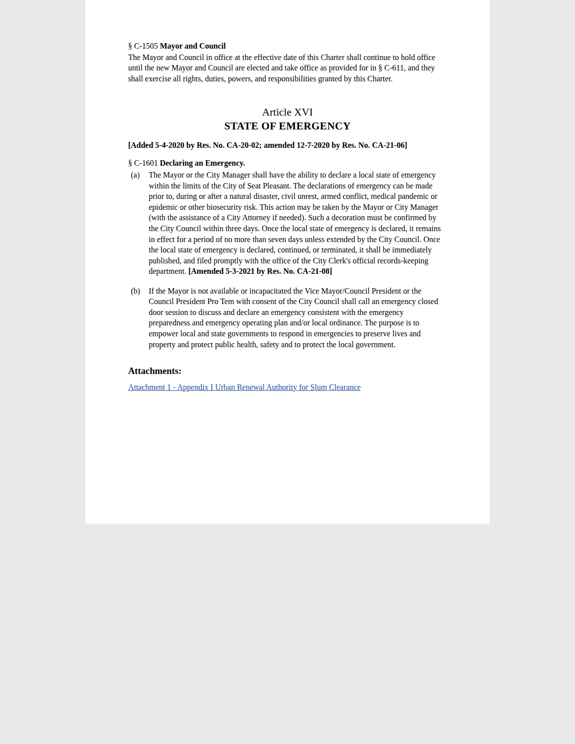§ C-1505 Mayor and Council
The Mayor and Council in office at the effective date of this Charter shall continue to hold office until the new Mayor and Council are elected and take office as provided for in § C-611, and they shall exercise all rights, duties, powers, and responsibilities granted by this Charter.
Article XVI STATE OF EMERGENCY
[Added 5-4-2020 by Res. No. CA-20-02; amended 12-7-2020 by Res. No. CA-21-06]
§ C-1601 Declaring an Emergency.
(a) The Mayor or the City Manager shall have the ability to declare a local state of emergency within the limits of the City of Seat Pleasant. The declarations of emergency can be made prior to, during or after a natural disaster, civil unrest, armed conflict, medical pandemic or epidemic or other biosecurity risk. This action may be taken by the Mayor or City Manager (with the assistance of a City Attorney if needed). Such a decoration must be confirmed by the City Council within three days. Once the local state of emergency is declared, it remains in effect for a period of no more than seven days unless extended by the City Council. Once the local state of emergency is declared, continued, or terminated, it shall be immediately published, and filed promptly with the office of the City Clerk's official records-keeping department. [Amended 5-3-2021 by Res. No. CA-21-08]
(b) If the Mayor is not available or incapacitated the Vice Mayor/Council President or the Council President Pro Tem with consent of the City Council shall call an emergency closed door session to discuss and declare an emergency consistent with the emergency preparedness and emergency operating plan and/or local ordinance. The purpose is to empower local and state governments to respond in emergencies to preserve lives and property and protect public health, safety and to protect the local government.
Attachments:
Attachment 1 - Appendix I Urban Renewal Authority for Slum Clearance